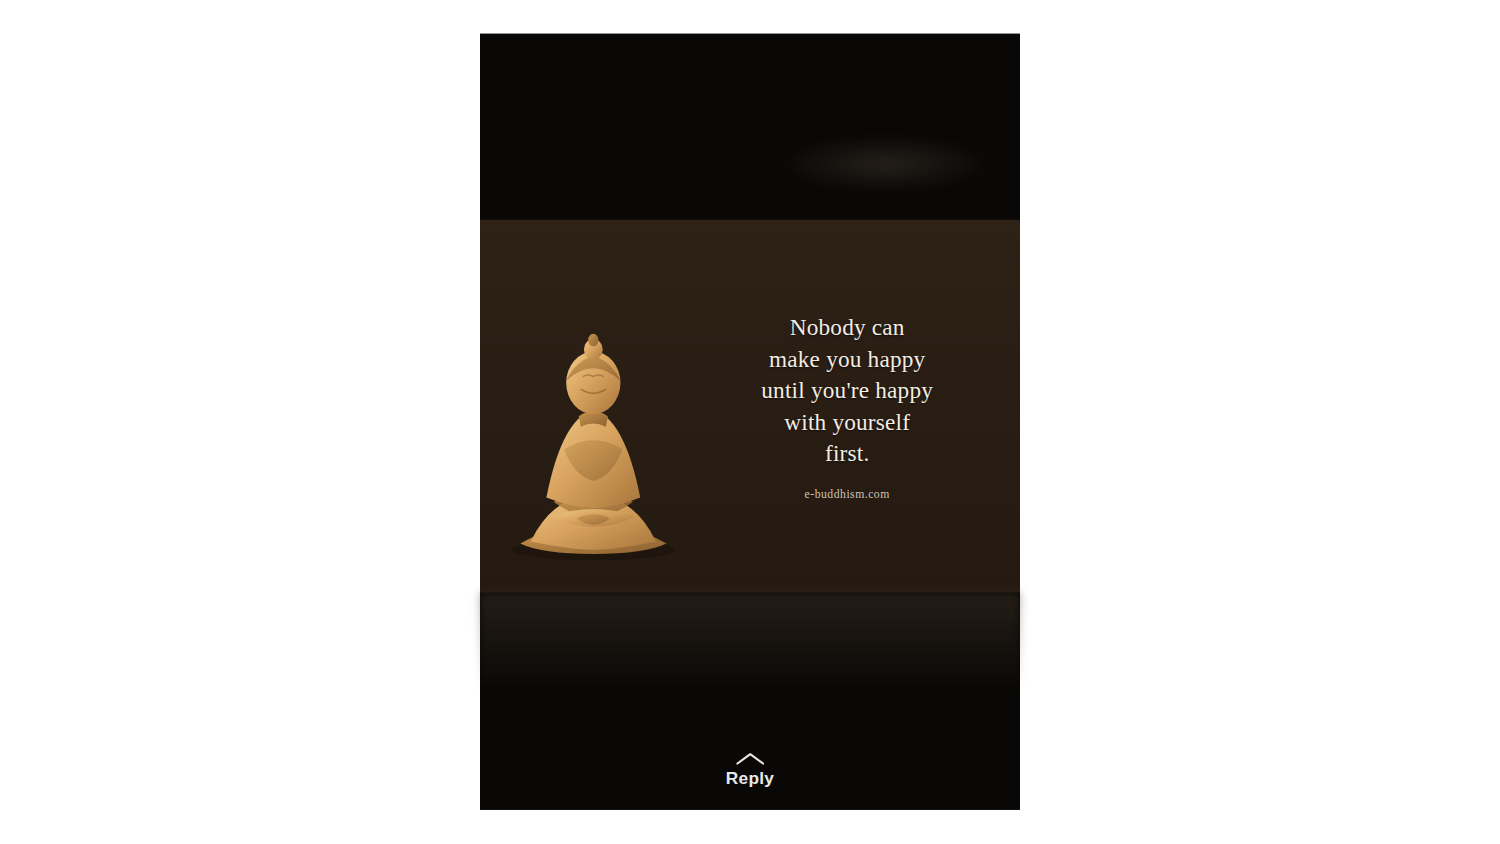Nobody can
make you happy
until you're happy
with yourself
first.
e-buddhism.com
Reply